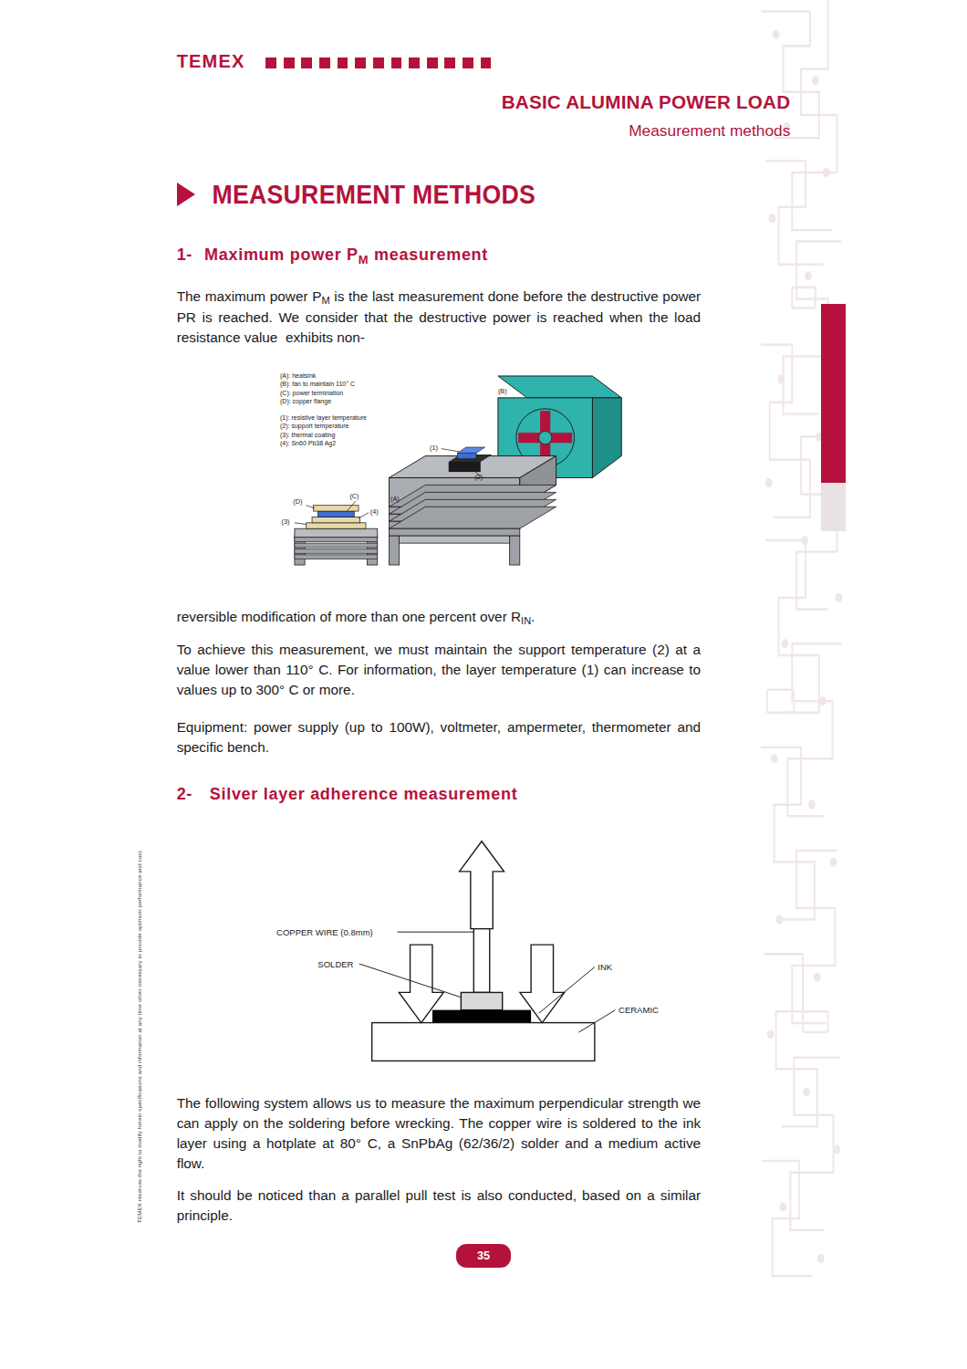TEMEX
BASIC ALUMINA POWER LOAD
Measurement methods
MEASUREMENT METHODS
1- Maximum power PM measurement
The maximum power PM is the last measurement done before the destructive power PR is reached. We consider that the destructive power is reached when the load resistance value exhibits non-
(A): heatsink (B): fan to maintain 110° C (C): power termination (D): copper flange (1): resistive layer temperature (2): support temperature (3): thermal coating (4): Sn60 Pb38 Ag2 (B) (1) (2) (A) (D) (C) (4) (3)
reversible modification of more than one percent over RIN.
To achieve this measurement, we must maintain the support temperature (2) at a value lower than 110° C. For information, the layer temperature (1) can increase to values up to 300° C or more.
Equipment: power supply (up to 100W), voltmeter, ampermeter, thermometer and specific bench.
2- Silver layer adherence measurement
COPPER WIRE (0.8mm) SOLDER INK CERAMIC
The following system allows us to measure the maximum perpendicular strength we can apply on the soldering before wrecking. The copper wire is soldered to the ink layer using a hotplate at 80° C, a SnPbAg (62/36/2) solder and a medium active flow.
It should be noticed than a parallel pull test is also conducted, based on a similar principle.
TEMEX reserves the right to modify herein specifications and information at any time when necessary to provide optimum performance and cost.
35